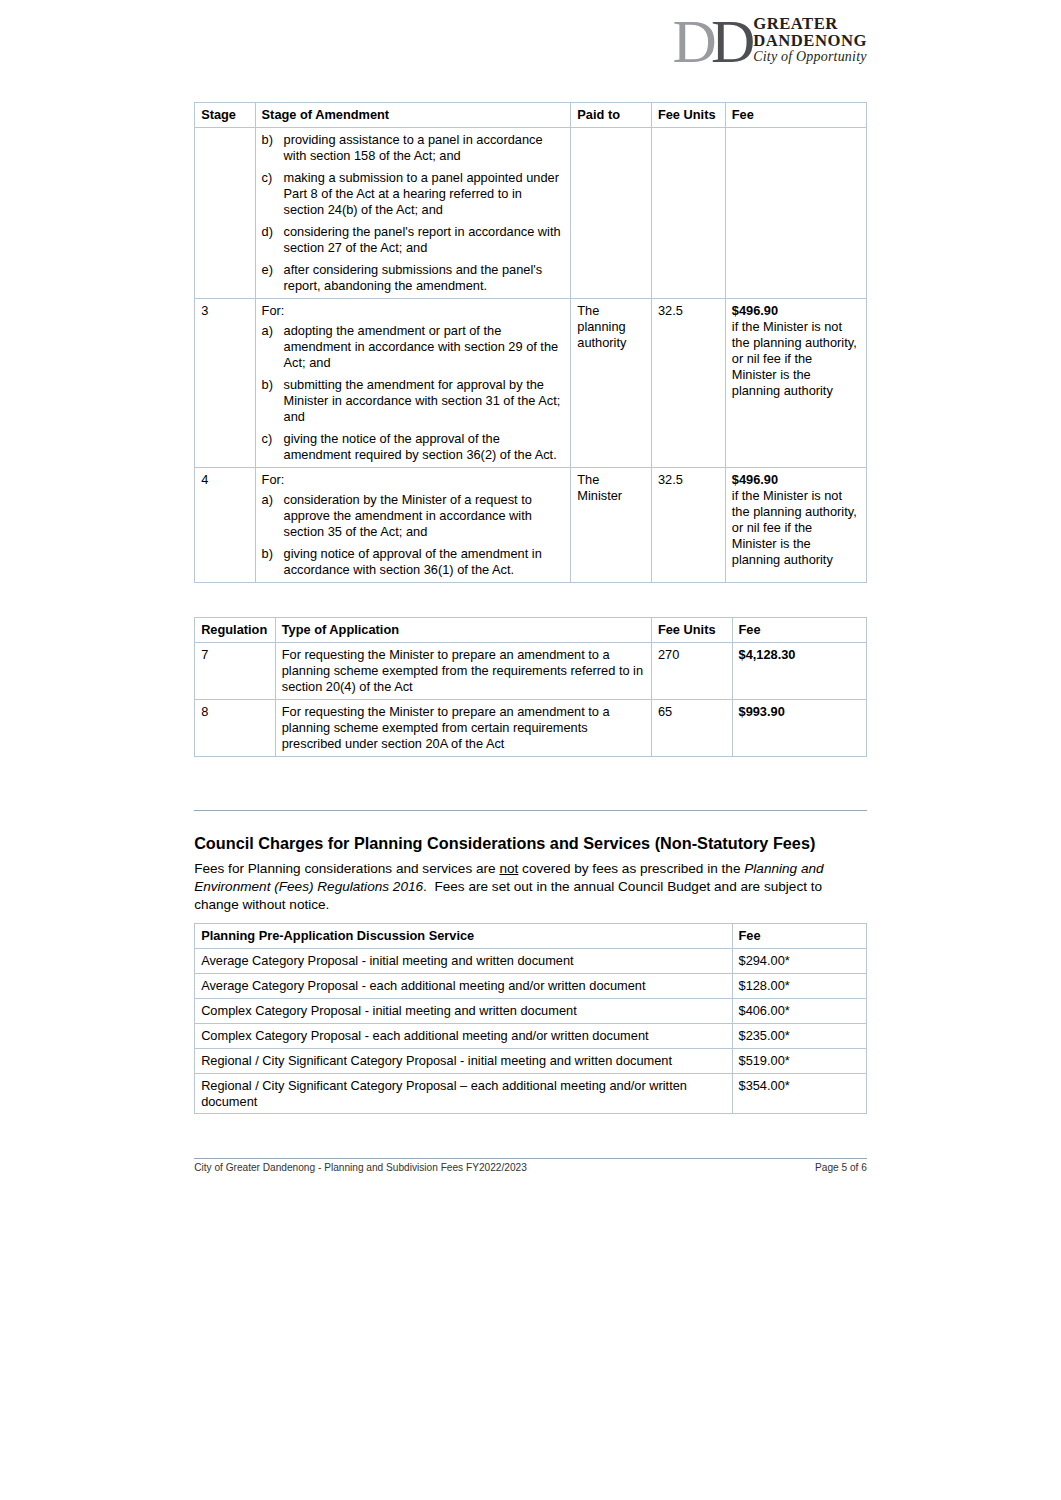DD
GREATER DANDENONG City of Opportunity
| Stage | Stage of Amendment | Paid to | Fee Units | Fee |
| --- | --- | --- | --- | --- |
| | b) providing assistance to a panel in accordance with section 158 of the Act; and c) making a submission to a panel appointed under Part 8 of the Act at a hearing referred to in section 24(b) of the Act; and d) considering the panel's report in accordance with section 27 of the Act; and e) after considering submissions and the panel's report, abandoning the amendment. | | | |
| 3 | For: a) adopting the amendment or part of the amendment in accordance with section 29 of the Act; and b) submitting the amendment for approval by the Minister in accordance with section 31 of the Act; and c) giving the notice of the approval of the amendment required by section 36(2) of the Act. | The planning authority | 32.5 | $496.90 if the Minister is not the planning authority, or nil fee if the Minister is the planning authority |
| 4 | For: a) consideration by the Minister of a request to approve the amendment in accordance with section 35 of the Act; and b) giving notice of approval of the amendment in accordance with section 36(1) of the Act. | The Minister | 32.5 | $496.90 if the Minister is not the planning authority, or nil fee if the Minister is the planning authority |
| Regulation | Type of Application | Fee Units | Fee |
| --- | --- | --- | --- |
| 7 | For requesting the Minister to prepare an amendment to a planning scheme exempted from the requirements referred to in section 20(4) of the Act | 270 | $4,128.30 |
| 8 | For requesting the Minister to prepare an amendment to a planning scheme exempted from certain requirements prescribed under section 20A of the Act | 65 | $993.90 |
Council Charges for Planning Considerations and Services (Non-Statutory Fees)
Fees for Planning considerations and services are not covered by fees as prescribed in the Planning and Environment (Fees) Regulations 2016. Fees are set out in the annual Council Budget and are subject to change without notice.
| Planning Pre-Application Discussion Service | Fee |
| --- | --- |
| Average Category Proposal - initial meeting and written document | $294.00* |
| Average Category Proposal - each additional meeting and/or written document | $128.00* |
| Complex Category Proposal - initial meeting and written document | $406.00* |
| Complex Category Proposal - each additional meeting and/or written document | $235.00* |
| Regional / City Significant Category Proposal - initial meeting and written document | $519.00* |
| Regional / City Significant Category Proposal – each additional meeting and/or written document | $354.00* |
City of Greater Dandenong - Planning and Subdivision Fees FY2022/2023
Page 5 of 6